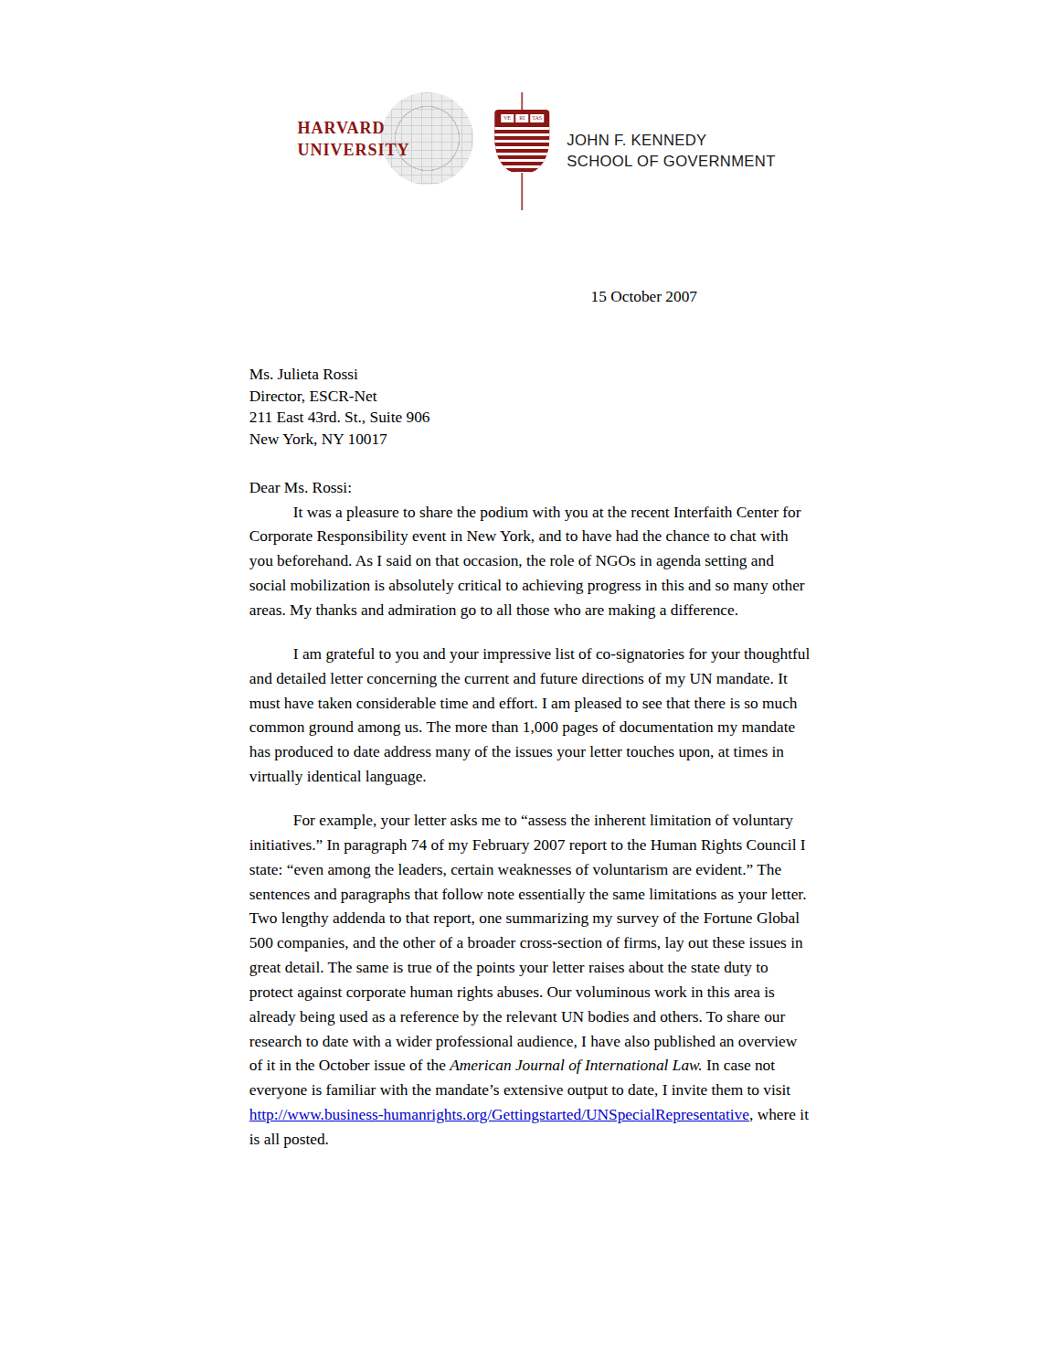Harvard University
VE RI TAS
JOHN F. KENNEDY
SCHOOL OF GOVERNMENT
15 October 2007
Ms. Julieta Rossi
Director, ESCR-Net
211 East 43rd. St., Suite 906
New York, NY 10017
Dear Ms. Rossi:
It was a pleasure to share the podium with you at the recent Interfaith Center for Corporate Responsibility event in New York, and to have had the chance to chat with you beforehand. As I said on that occasion, the role of NGOs in agenda setting and social mobilization is absolutely critical to achieving progress in this and so many other areas. My thanks and admiration go to all those who are making a difference.
I am grateful to you and your impressive list of co-signatories for your thoughtful and detailed letter concerning the current and future directions of my UN mandate. It must have taken considerable time and effort. I am pleased to see that there is so much common ground among us. The more than 1,000 pages of documentation my mandate has produced to date address many of the issues your letter touches upon, at times in virtually identical language.
For example, your letter asks me to “assess the inherent limitation of voluntary initiatives.” In paragraph 74 of my February 2007 report to the Human Rights Council I state: “even among the leaders, certain weaknesses of voluntarism are evident.” The sentences and paragraphs that follow note essentially the same limitations as your letter. Two lengthy addenda to that report, one summarizing my survey of the Fortune Global 500 companies, and the other of a broader cross-section of firms, lay out these issues in great detail. The same is true of the points your letter raises about the state duty to protect against corporate human rights abuses. Our voluminous work in this area is already being used as a reference by the relevant UN bodies and others. To share our research to date with a wider professional audience, I have also published an overview of it in the October issue of the American Journal of International Law. In case not everyone is familiar with the mandate’s extensive output to date, I invite them to visit http://www.business-humanrights.org/Gettingstarted/UNSpecialRepresentative, where it is all posted.